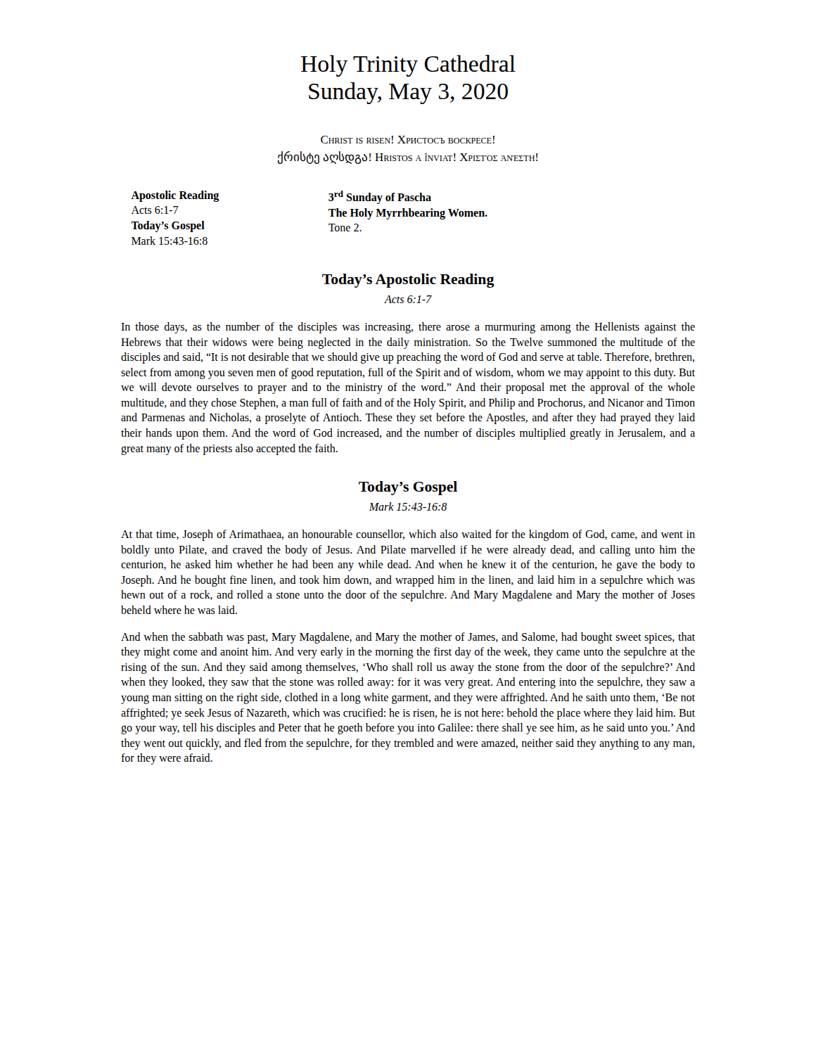Holy Trinity Cathedral
Sunday, May 3, 2020
Christ is risen! Христосъ воскресе!
ქრისტე აღსდგა! Hristos a înviat! Χριστὸς ἀνέστη!
| Apostolic Reading Acts 6:1-7 Today’s Gospel Mark 15:43-16:8 | 3 rd Sunday of Pascha The Holy Myrrhbearing Women. Tone 2. |
Today’s Apostolic Reading
Acts 6:1-7
In those days, as the number of the disciples was increasing, there arose a murmuring among the Hellenists against the Hebrews that their widows were being neglected in the daily ministration. So the Twelve summoned the multitude of the disciples and said, “It is not desirable that we should give up preaching the word of God and serve at table. Therefore, brethren, select from among you seven men of good reputation, full of the Spirit and of wisdom, whom we may appoint to this duty. But we will devote ourselves to prayer and to the ministry of the word.” And their proposal met the approval of the whole multitude, and they chose Stephen, a man full of faith and of the Holy Spirit, and Philip and Prochorus, and Nicanor and Timon and Parmenas and Nicholas, a proselyte of Antioch. These they set before the Apostles, and after they had prayed they laid their hands upon them. And the word of God increased, and the number of disciples multiplied greatly in Jerusalem, and a great many of the priests also accepted the faith.
Today’s Gospel
Mark 15:43-16:8
At that time, Joseph of Arimathaea, an honourable counsellor, which also waited for the kingdom of God, came, and went in boldly unto Pilate, and craved the body of Jesus. And Pilate marvelled if he were already dead, and calling unto him the centurion, he asked him whether he had been any while dead. And when he knew it of the centurion, he gave the body to Joseph. And he bought fine linen, and took him down, and wrapped him in the linen, and laid him in a sepulchre which was hewn out of a rock, and rolled a stone unto the door of the sepulchre. And Mary Magdalene and Mary the mother of Joses beheld where he was laid.
And when the sabbath was past, Mary Magdalene, and Mary the mother of James, and Salome, had bought sweet spices, that they might come and anoint him. And very early in the morning the first day of the week, they came unto the sepulchre at the rising of the sun. And they said among themselves, ‘Who shall roll us away the stone from the door of the sepulchre?’ And when they looked, they saw that the stone was rolled away: for it was very great. And entering into the sepulchre, they saw a young man sitting on the right side, clothed in a long white garment, and they were affrighted. And he saith unto them, ‘Be not affrighted; ye seek Jesus of Nazareth, which was crucified: he is risen, he is not here: behold the place where they laid him. But go your way, tell his disciples and Peter that he goeth before you into Galilee: there shall ye see him, as he said unto you.’ And they went out quickly, and fled from the sepulchre, for they trembled and were amazed, neither said they anything to any man, for they were afraid.